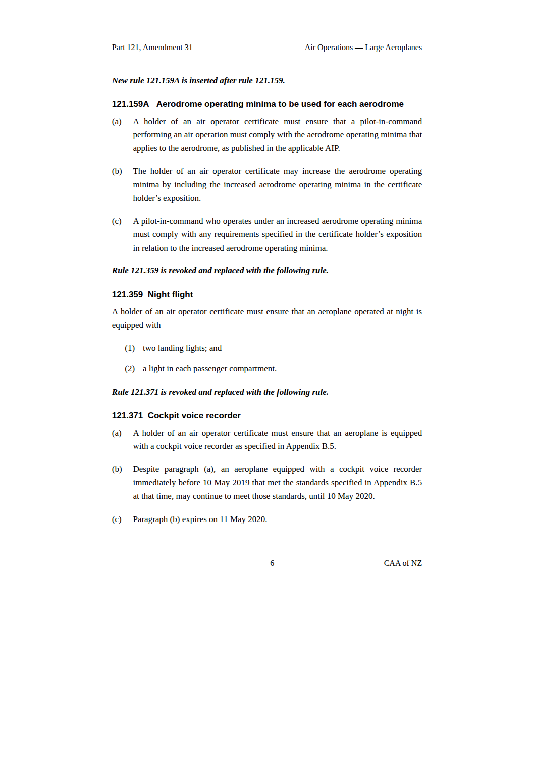Part 121, Amendment 31
Air Operations — Large Aeroplanes
New rule 121.159A is inserted after rule 121.159.
121.159A Aerodrome operating minima to be used for each aerodrome
(a)
A holder of an air operator certificate must ensure that a pilot-in-command performing an air operation must comply with the aerodrome operating minima that applies to the aerodrome, as published in the applicable AIP.
(b)
The holder of an air operator certificate may increase the aerodrome operating minima by including the increased aerodrome operating minima in the certificate holder’s exposition.
(c)
A pilot-in-command who operates under an increased aerodrome operating minima must comply with any requirements specified in the certificate holder’s exposition in relation to the increased aerodrome operating minima.
Rule 121.359 is revoked and replaced with the following rule.
121.359 Night flight
A holder of an air operator certificate must ensure that an aeroplane operated at night is equipped with—
(1) two landing lights; and
(2) a light in each passenger compartment.
Rule 121.371 is revoked and replaced with the following rule.
121.371 Cockpit voice recorder
(a)
A holder of an air operator certificate must ensure that an aeroplane is equipped with a cockpit voice recorder as specified in Appendix B.5.
(b)
Despite paragraph (a), an aeroplane equipped with a cockpit voice recorder immediately before 10 May 2019 that met the standards specified in Appendix B.5 at that time, may continue to meet those standards, until 10 May 2020.
(c)
Paragraph (b) expires on 11 May 2020.
6
CAA of NZ